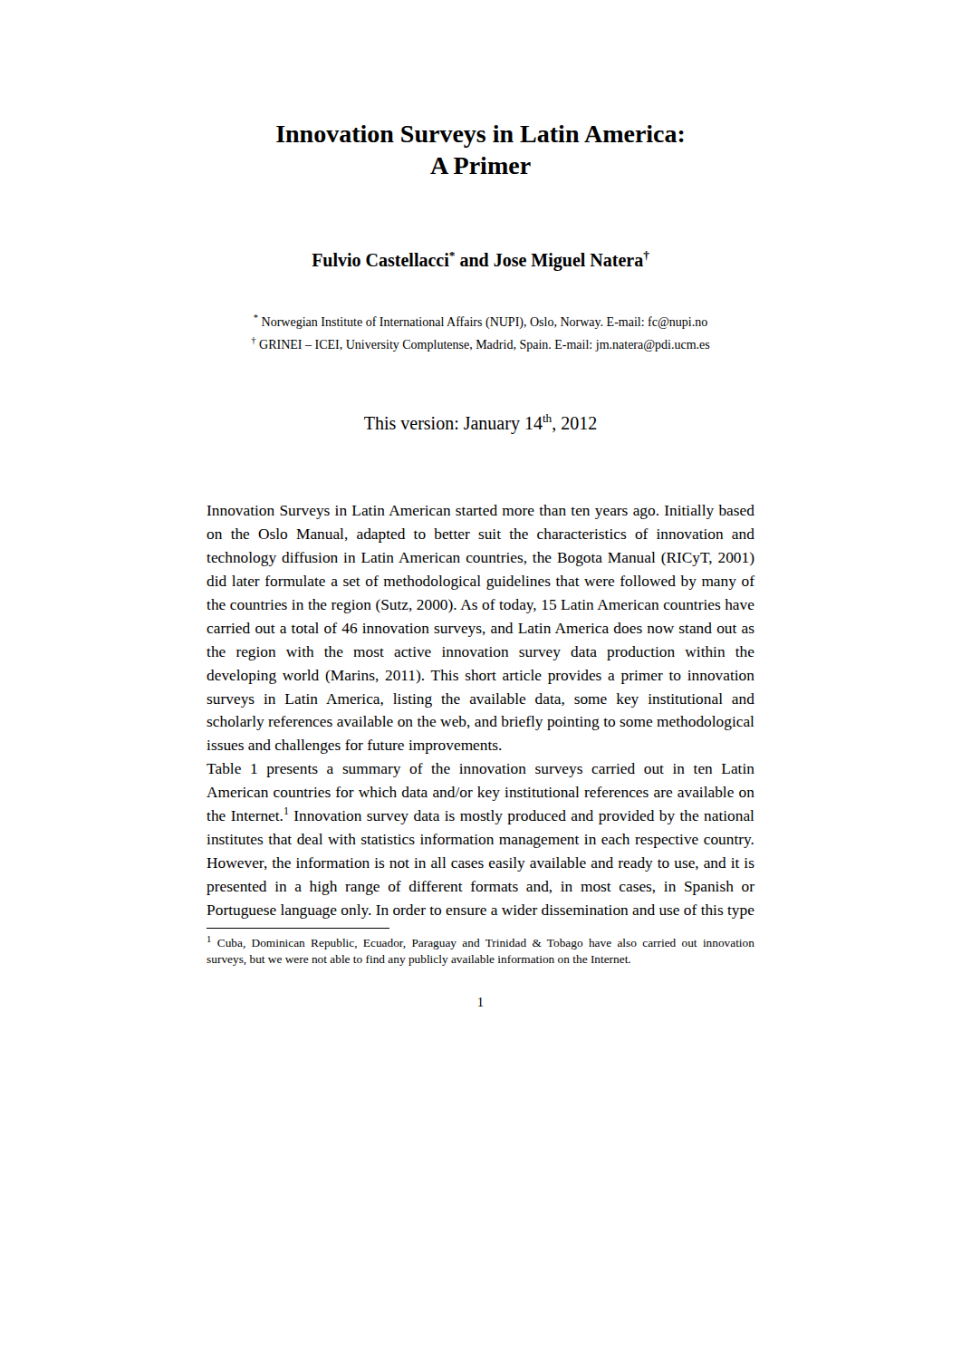Innovation Surveys in Latin America:
A Primer
Fulvio Castellacci* and Jose Miguel Natera†
* Norwegian Institute of International Affairs (NUPI), Oslo, Norway. E-mail: fc@nupi.no
† GRINEI – ICEI, University Complutense, Madrid, Spain. E-mail: jm.natera@pdi.ucm.es
This version: January 14th, 2012
Innovation Surveys in Latin American started more than ten years ago. Initially based on the Oslo Manual, adapted to better suit the characteristics of innovation and technology diffusion in Latin American countries, the Bogota Manual (RICyT, 2001) did later formulate a set of methodological guidelines that were followed by many of the countries in the region (Sutz, 2000). As of today, 15 Latin American countries have carried out a total of 46 innovation surveys, and Latin America does now stand out as the region with the most active innovation survey data production within the developing world (Marins, 2011). This short article provides a primer to innovation surveys in Latin America, listing the available data, some key institutional and scholarly references available on the web, and briefly pointing to some methodological issues and challenges for future improvements.
Table 1 presents a summary of the innovation surveys carried out in ten Latin American countries for which data and/or key institutional references are available on the Internet.1 Innovation survey data is mostly produced and provided by the national institutes that deal with statistics information management in each respective country. However, the information is not in all cases easily available and ready to use, and it is presented in a high range of different formats and, in most cases, in Spanish or Portuguese language only. In order to ensure a wider dissemination and use of this type
1 Cuba, Dominican Republic, Ecuador, Paraguay and Trinidad & Tobago have also carried out innovation surveys, but we were not able to find any publicly available information on the Internet.
1